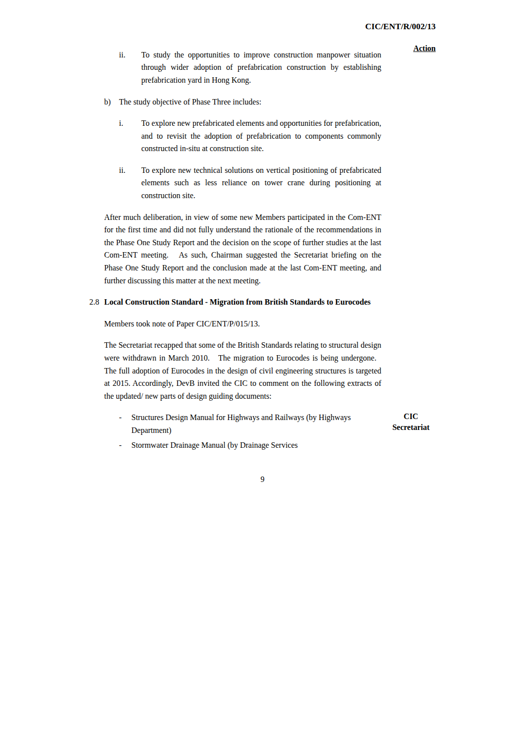CIC/ENT/R/002/13
Action
ii.
To study the opportunities to improve construction manpower situation through wider adoption of prefabrication construction by establishing prefabrication yard in Hong Kong.
b)
The study objective of Phase Three includes:
i.
To explore new prefabricated elements and opportunities for prefabrication, and to revisit the adoption of prefabrication to components commonly constructed in-situ at construction site.
ii.
To explore new technical solutions on vertical positioning of prefabricated elements such as less reliance on tower crane during positioning at construction site.
After much deliberation, in view of some new Members participated in the Com-ENT for the first time and did not fully understand the rationale of the recommendations in the Phase One Study Report and the decision on the scope of further studies at the last Com-ENT meeting. As such, Chairman suggested the Secretariat briefing on the Phase One Study Report and the conclusion made at the last Com-ENT meeting, and further discussing this matter at the next meeting.
2.8
Local Construction Standard - Migration from British Standards to Eurocodes
Members took note of Paper CIC/ENT/P/015/13.
The Secretariat recapped that some of the British Standards relating to structural design were withdrawn in March 2010. The migration to Eurocodes is being undergone. The full adoption of Eurocodes in the design of civil engineering structures is targeted at 2015. Accordingly, DevB invited the CIC to comment on the following extracts of the updated/ new parts of design guiding documents:
-
Structures Design Manual for Highways and Railways (by Highways Department)
-
Stormwater Drainage Manual (by Drainage Services
CIC
Secretariat
9